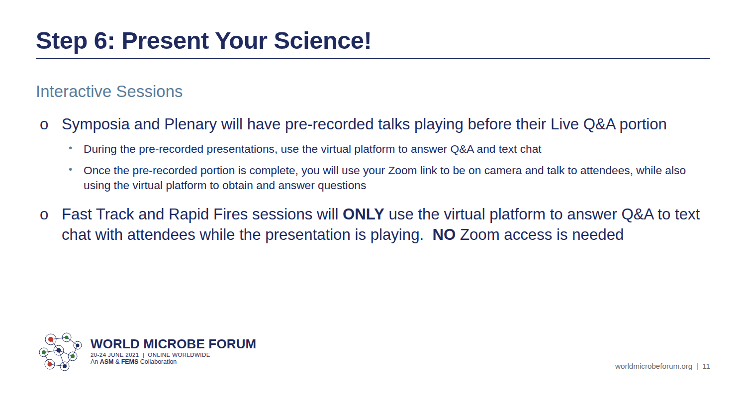Step 6: Present Your Science!
Interactive Sessions
Symposia and Plenary will have pre-recorded talks playing before their Live Q&A portion
During the pre-recorded presentations, use the virtual platform to answer Q&A and text chat
Once the pre-recorded portion is complete, you will use your Zoom link to be on camera and talk to attendees, while also using the virtual platform to obtain and answer questions
Fast Track and Rapid Fires sessions will ONLY use the virtual platform to answer Q&A to text chat with attendees while the presentation is playing. NO Zoom access is needed
WORLD MICROBE FORUM
20-24 JUNE 2021 | ONLINE WORLDWIDE
An ASM & FEMS Collaboration
worldmicrobeforum.org|11